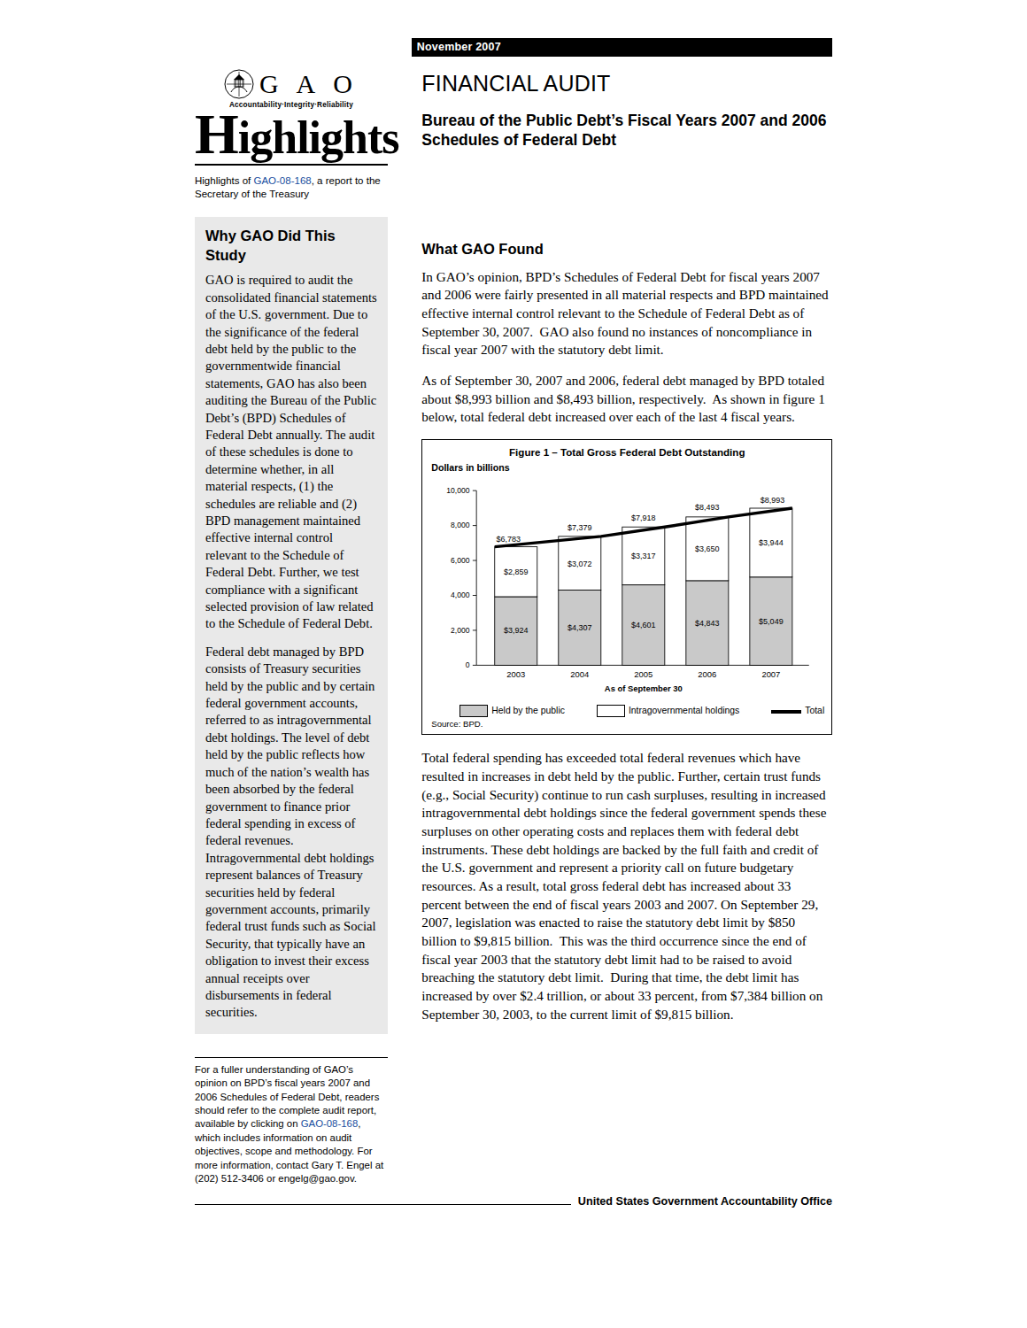November 2007
G A O
Accountability·Integrity·Reliability
Highlights
Highlights of GAO-08-168, a report to the Secretary of the Treasury
Why GAO Did This Study
GAO is required to audit the consolidated financial statements of the U.S. government. Due to the significance of the federal debt held by the public to the governmentwide financial statements, GAO has also been auditing the Bureau of the Public Debt’s (BPD) Schedules of Federal Debt annually. The audit of these schedules is done to determine whether, in all material respects, (1) the schedules are reliable and (2) BPD management maintained effective internal control relevant to the Schedule of Federal Debt. Further, we test compliance with a significant selected provision of law related to the Schedule of Federal Debt.
Federal debt managed by BPD consists of Treasury securities held by the public and by certain federal government accounts, referred to as intragovernmental debt holdings. The level of debt held by the public reflects how much of the nation’s wealth has been absorbed by the federal government to finance prior federal spending in excess of federal revenues. Intragovernmental debt holdings represent balances of Treasury securities held by federal government accounts, primarily federal trust funds such as Social Security, that typically have an obligation to invest their excess annual receipts over disbursements in federal securities.
For a fuller understanding of GAO’s opinion on BPD’s fiscal years 2007 and 2006 Schedules of Federal Debt, readers should refer to the complete audit report, available by clicking on GAO-08-168, which includes information on audit objectives, scope and methodology. For more information, contact Gary T. Engel at (202) 512-3406 or engelg@gao.gov.
FINANCIAL AUDIT
Bureau of the Public Debt’s Fiscal Years 2007 and 2006 Schedules of Federal Debt
What GAO Found
In GAO’s opinion, BPD’s Schedules of Federal Debt for fiscal years 2007 and 2006 were fairly presented in all material respects and BPD maintained effective internal control relevant to the Schedule of Federal Debt as of September 30, 2007. GAO also found no instances of noncompliance in fiscal year 2007 with the statutory debt limit.
As of September 30, 2007 and 2006, federal debt managed by BPD totaled about $8,993 billion and $8,493 billion, respectively. As shown in figure 1 below, total federal debt increased over each of the last 4 fiscal years.
Figure 1 – Total Gross Federal Debt Outstanding
Dollars in billions
0 2,000 4,000 6,000 8,000 10,000 Bars: scale 2000 units = 46px => 1 unit = 0.023px $3,924 $4,307 $4,601 $4,843 $5,049 $2,859 $3,072 $3,317 $3,650 $3,944 $6,783 $7,379 $7,918 $8,493 $8,993 2003 2004 2005 2006 2007 As of September 30
Held by the public Intragovernmental holdings Total
Source: BPD.
Total federal spending has exceeded total federal revenues which have resulted in increases in debt held by the public. Further, certain trust funds (e.g., Social Security) continue to run cash surpluses, resulting in increased intragovernmental debt holdings since the federal government spends these surpluses on other operating costs and replaces them with federal debt instruments. These debt holdings are backed by the full faith and credit of the U.S. government and represent a priority call on future budgetary resources. As a result, total gross federal debt has increased about 33 percent between the end of fiscal years 2003 and 2007. On September 29, 2007, legislation was enacted to raise the statutory debt limit by $850 billion to $9,815 billion. This was the third occurrence since the end of fiscal year 2003 that the statutory debt limit had to be raised to avoid breaching the statutory debt limit. During that time, the debt limit has increased by over $2.4 trillion, or about 33 percent, from $7,384 billion on September 30, 2003, to the current limit of $9,815 billion.
United States Government Accountability Office